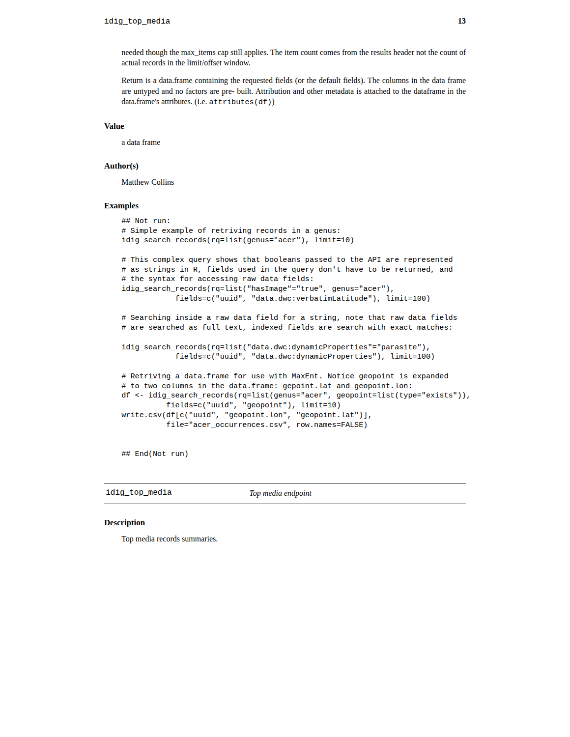idig_top_media 13
needed though the max_items cap still applies. The item count comes from the results header not the count of actual records in the limit/offset window.
Return is a data.frame containing the requested fields (or the default fields). The columns in the data frame are untyped and no factors are pre- built. Attribution and other metadata is attached to the dataframe in the data.frame's attributes. (I.e. attributes(df))
Value
a data frame
Author(s)
Matthew Collins
Examples
## Not run: 
# Simple example of retriving records in a genus:
idig_search_records(rq=list(genus="acer"), limit=10)

# This complex query shows that booleans passed to the API are represented
# as strings in R, fields used in the query don't have to be returned, and
# the syntax for accessing raw data fields:
idig_search_records(rq=list("hasImage"="true", genus="acer"),
            fields=c("uuid", "data.dwc:verbatimLatitude"), limit=100)

# Searching inside a raw data field for a string, note that raw data fields
# are searched as full text, indexed fields are search with exact matches:

idig_search_records(rq=list("data.dwc:dynamicProperties"="parasite"),
            fields=c("uuid", "data.dwc:dynamicProperties"), limit=100)

# Retriving a data.frame for use with MaxEnt. Notice geopoint is expanded
# to two columns in the data.frame: gepoint.lat and geopoint.lon:
df <- idig_search_records(rq=list(genus="acer", geopoint=list(type="exists")),
          fields=c("uuid", "geopoint"), limit=10)
write.csv(df[c("uuid", "geopoint.lon", "geopoint.lat")],
          file="acer_occurrences.csv", row.names=FALSE)


## End(Not run)
| idig_top_media | Top media endpoint |
Description
Top media records summaries.